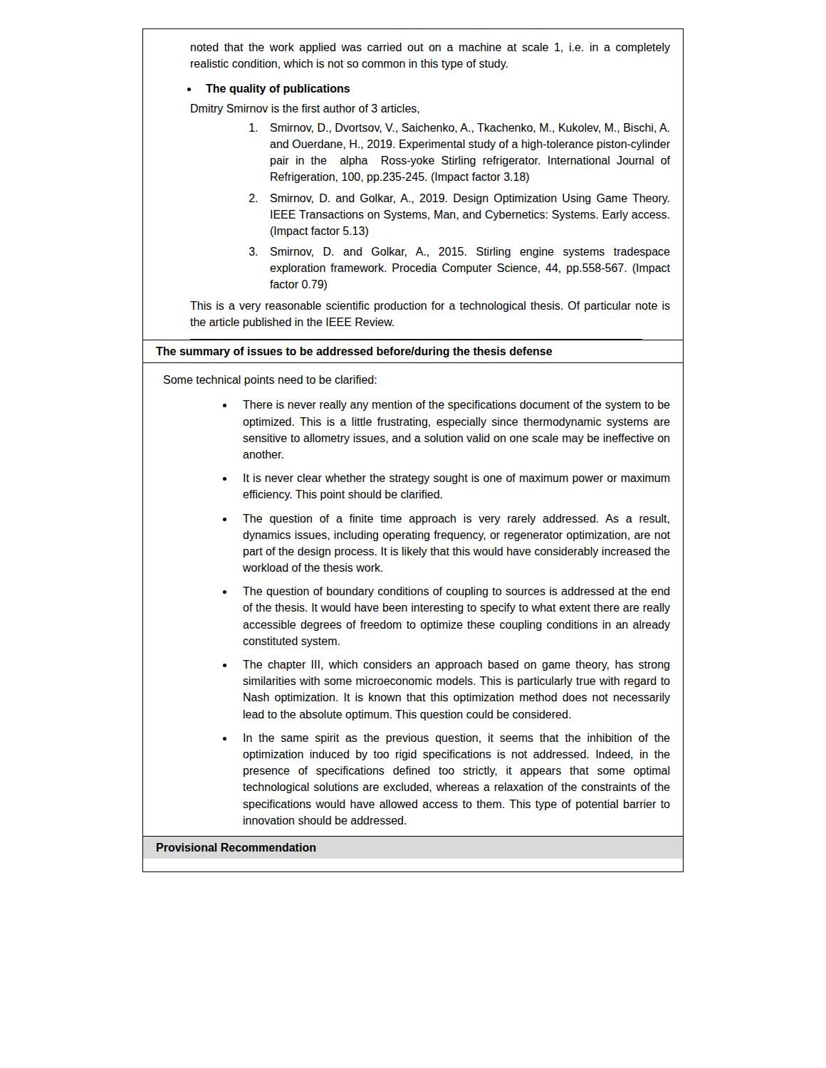noted that the work applied was carried out on a machine at scale 1, i.e. in a completely realistic condition, which is not so common in this type of study.
The quality of publications
Dmitry Smirnov is the first author of 3 articles,
Smirnov, D., Dvortsov, V., Saichenko, A., Tkachenko, M., Kukolev, M., Bischi, A. and Ouerdane, H., 2019. Experimental study of a high-tolerance piston-cylinder pair in the alpha Ross-yoke Stirling refrigerator. International Journal of Refrigeration, 100, pp.235-245. (Impact factor 3.18)
Smirnov, D. and Golkar, A., 2019. Design Optimization Using Game Theory. IEEE Transactions on Systems, Man, and Cybernetics: Systems. Early access. (Impact factor 5.13)
Smirnov, D. and Golkar, A., 2015. Stirling engine systems tradespace exploration framework. Procedia Computer Science, 44, pp.558-567. (Impact factor 0.79)
This is a very reasonable scientific production for a technological thesis. Of particular note is the article published in the IEEE Review.
The summary of issues to be addressed before/during the thesis defense
Some technical points need to be clarified:
There is never really any mention of the specifications document of the system to be optimized. This is a little frustrating, especially since thermodynamic systems are sensitive to allometry issues, and a solution valid on one scale may be ineffective on another.
It is never clear whether the strategy sought is one of maximum power or maximum efficiency. This point should be clarified.
The question of a finite time approach is very rarely addressed. As a result, dynamics issues, including operating frequency, or regenerator optimization, are not part of the design process. It is likely that this would have considerably increased the workload of the thesis work.
The question of boundary conditions of coupling to sources is addressed at the end of the thesis. It would have been interesting to specify to what extent there are really accessible degrees of freedom to optimize these coupling conditions in an already constituted system.
The chapter III, which considers an approach based on game theory, has strong similarities with some microeconomic models. This is particularly true with regard to Nash optimization. It is known that this optimization method does not necessarily lead to the absolute optimum. This question could be considered.
In the same spirit as the previous question, it seems that the inhibition of the optimization induced by too rigid specifications is not addressed. Indeed, in the presence of specifications defined too strictly, it appears that some optimal technological solutions are excluded, whereas a relaxation of the constraints of the specifications would have allowed access to them. This type of potential barrier to innovation should be addressed.
Provisional Recommendation